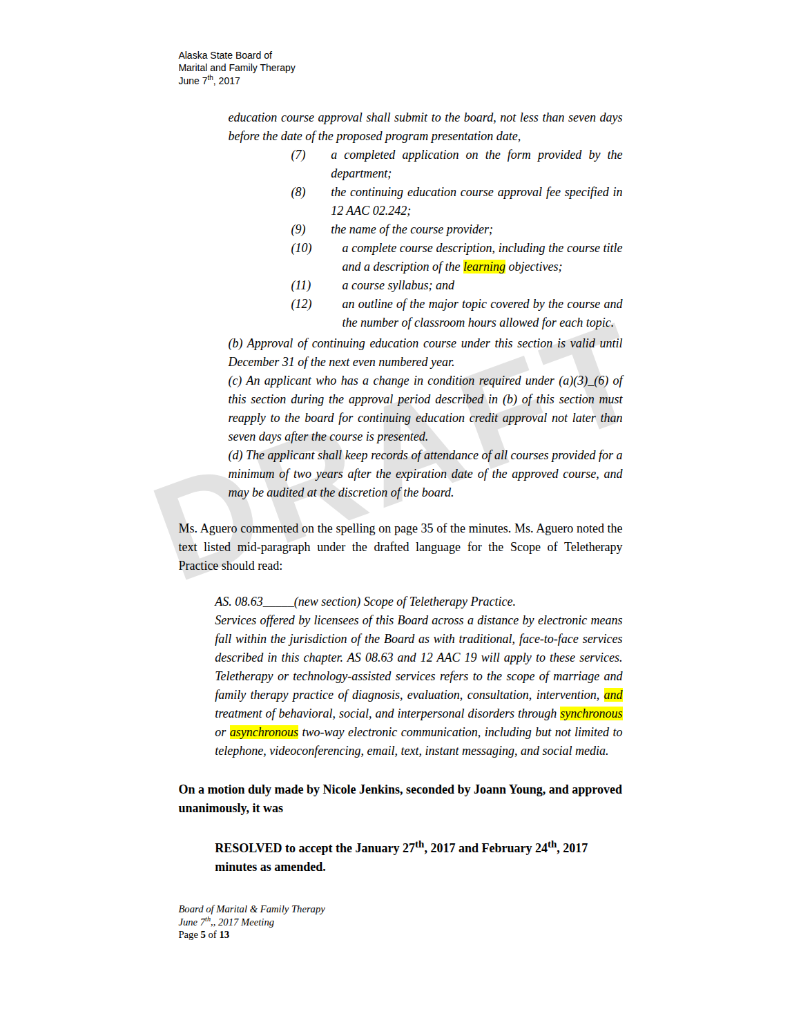DRAFT
Alaska State Board of
Marital and Family Therapy
June 7th, 2017
education course approval shall submit to the board, not less than seven days before the date of the proposed program presentation date,
(7) a completed application on the form provided by the department;
(8) the continuing education course approval fee specified in 12 AAC 02.242;
(9) the name of the course provider;
(10) a complete course description, including the course title and a description of the learning objectives;
(11) a course syllabus; and
(12) an outline of the major topic covered by the course and the number of classroom hours allowed for each topic.
(b) Approval of continuing education course under this section is valid until December 31 of the next even numbered year.
(c) An applicant who has a change in condition required under (a)(3)_(6) of this section during the approval period described in (b) of this section must reapply to the board for continuing education credit approval not later than seven days after the course is presented.
(d) The applicant shall keep records of attendance of all courses provided for a minimum of two years after the expiration date of the approved course, and may be audited at the discretion of the board.
Ms. Aguero commented on the spelling on page 35 of the minutes. Ms. Aguero noted the text listed mid-paragraph under the drafted language for the Scope of Teletherapy Practice should read:
AS. 08.63_____(new section) Scope of Teletherapy Practice.
Services offered by licensees of this Board across a distance by electronic means fall within the jurisdiction of the Board as with traditional, face-to-face services described in this chapter. AS 08.63 and 12 AAC 19 will apply to these services. Teletherapy or technology-assisted services refers to the scope of marriage and family therapy practice of diagnosis, evaluation, consultation, intervention, and treatment of behavioral, social, and interpersonal disorders through synchronous or asynchronous two-way electronic communication, including but not limited to telephone, videoconferencing, email, text, instant messaging, and social media.
On a motion duly made by Nicole Jenkins, seconded by Joann Young, and approved unanimously, it was
RESOLVED to accept the January 27th, 2017 and February 24th, 2017 minutes as amended.
Board of Marital & Family Therapy
June 7th,, 2017 Meeting
Page 5 of 13